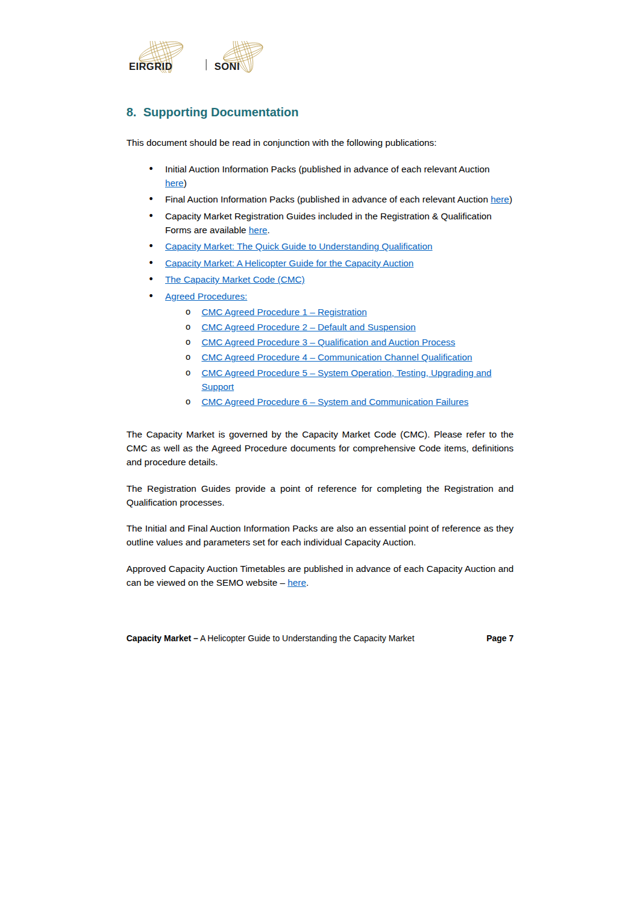EIRGRID SONI
8. Supporting Documentation
This document should be read in conjunction with the following publications:
Initial Auction Information Packs (published in advance of each relevant Auction here)
Final Auction Information Packs (published in advance of each relevant Auction here)
Capacity Market Registration Guides included in the Registration & Qualification Forms are available here.
Capacity Market: The Quick Guide to Understanding Qualification
Capacity Market: A Helicopter Guide for the Capacity Auction
The Capacity Market Code (CMC)
Agreed Procedures:
CMC Agreed Procedure 1 – Registration
CMC Agreed Procedure 2 – Default and Suspension
CMC Agreed Procedure 3 – Qualification and Auction Process
CMC Agreed Procedure 4 – Communication Channel Qualification
CMC Agreed Procedure 5 – System Operation, Testing, Upgrading and Support
CMC Agreed Procedure 6 – System and Communication Failures
The Capacity Market is governed by the Capacity Market Code (CMC). Please refer to the CMC as well as the Agreed Procedure documents for comprehensive Code items, definitions and procedure details.
The Registration Guides provide a point of reference for completing the Registration and Qualification processes.
The Initial and Final Auction Information Packs are also an essential point of reference as they outline values and parameters set for each individual Capacity Auction.
Approved Capacity Auction Timetables are published in advance of each Capacity Auction and can be viewed on the SEMO website – here.
Capacity Market – A Helicopter Guide to Understanding the Capacity Market
Page 7